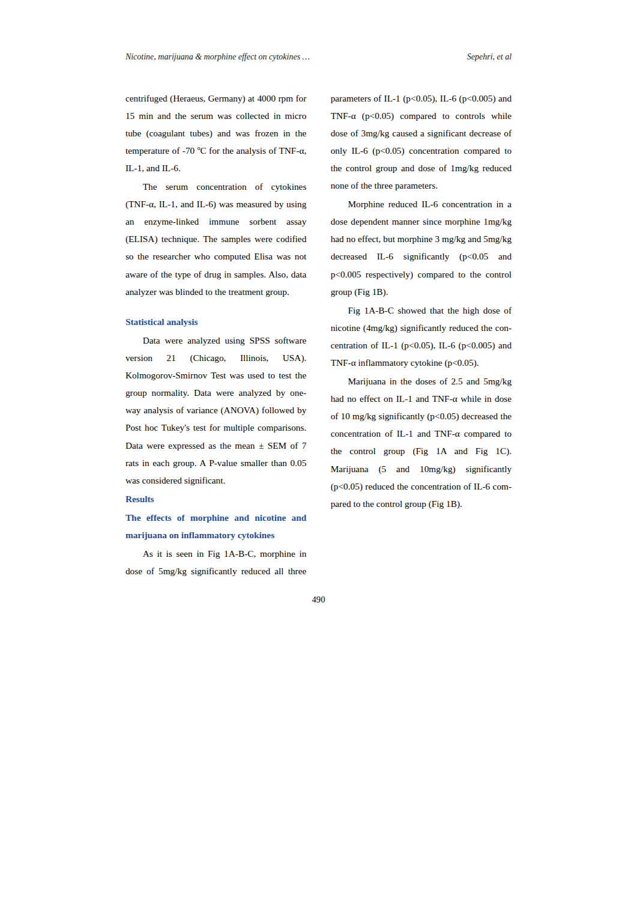Nicotine, marijuana & morphine effect on cytokines …
Sepehri, et al
centrifuged (Heraeus, Germany) at 4000 rpm for 15 min and the serum was collected in micro tube (coagulant tubes) and was frozen in the temperature of -70 ºC for the analysis of TNF-α, IL-1, and IL-6.
The serum concentration of cytokines (TNF-α, IL-1, and IL-6) was measured by using an enzyme-linked immune sorbent assay (ELISA) technique. The samples were codified so the researcher who computed Elisa was not aware of the type of drug in samples. Also, data analyzer was blinded to the treatment group.
Statistical analysis
Data were analyzed using SPSS software version 21 (Chicago, Illinois, USA). Kolmogorov-Smirnov Test was used to test the group normality. Data were analyzed by one-way analysis of variance (ANOVA) followed by Post hoc Tukey's test for multiple comparisons. Data were expressed as the mean ± SEM of 7 rats in each group. A P-value smaller than 0.05 was considered significant.
Results
The effects of morphine and nicotine and marijuana on inflammatory cytokines
As it is seen in Fig 1A-B-C, morphine in dose of 5mg/kg significantly reduced all three parameters of IL-1 (p<0.05), IL-6 (p<0.005) and TNF-α (p<0.05) compared to controls while dose of 3mg/kg caused a significant decrease of only IL-6 (p<0.05) concentration compared to the control group and dose of 1mg/kg reduced none of the three parameters.
Morphine reduced IL-6 concentration in a dose dependent manner since morphine 1mg/kg had no effect, but morphine 3 mg/kg and 5mg/kg decreased IL-6 significantly (p<0.05 and p<0.005 respectively) compared to the control group (Fig 1B).
Fig 1A-B-C showed that the high dose of nicotine (4mg/kg) significantly reduced the concentration of IL-1 (p<0.05), IL-6 (p<0.005) and TNF-α inflammatory cytokine (p<0.05).
Marijuana in the doses of 2.5 and 5mg/kg had no effect on IL-1 and TNF-α while in dose of 10 mg/kg significantly (p<0.05) decreased the concentration of IL-1 and TNF-α compared to the control group (Fig 1A and Fig 1C). Marijuana (5 and 10mg/kg) significantly (p<0.05) reduced the concentration of IL-6 compared to the control group (Fig 1B).
490